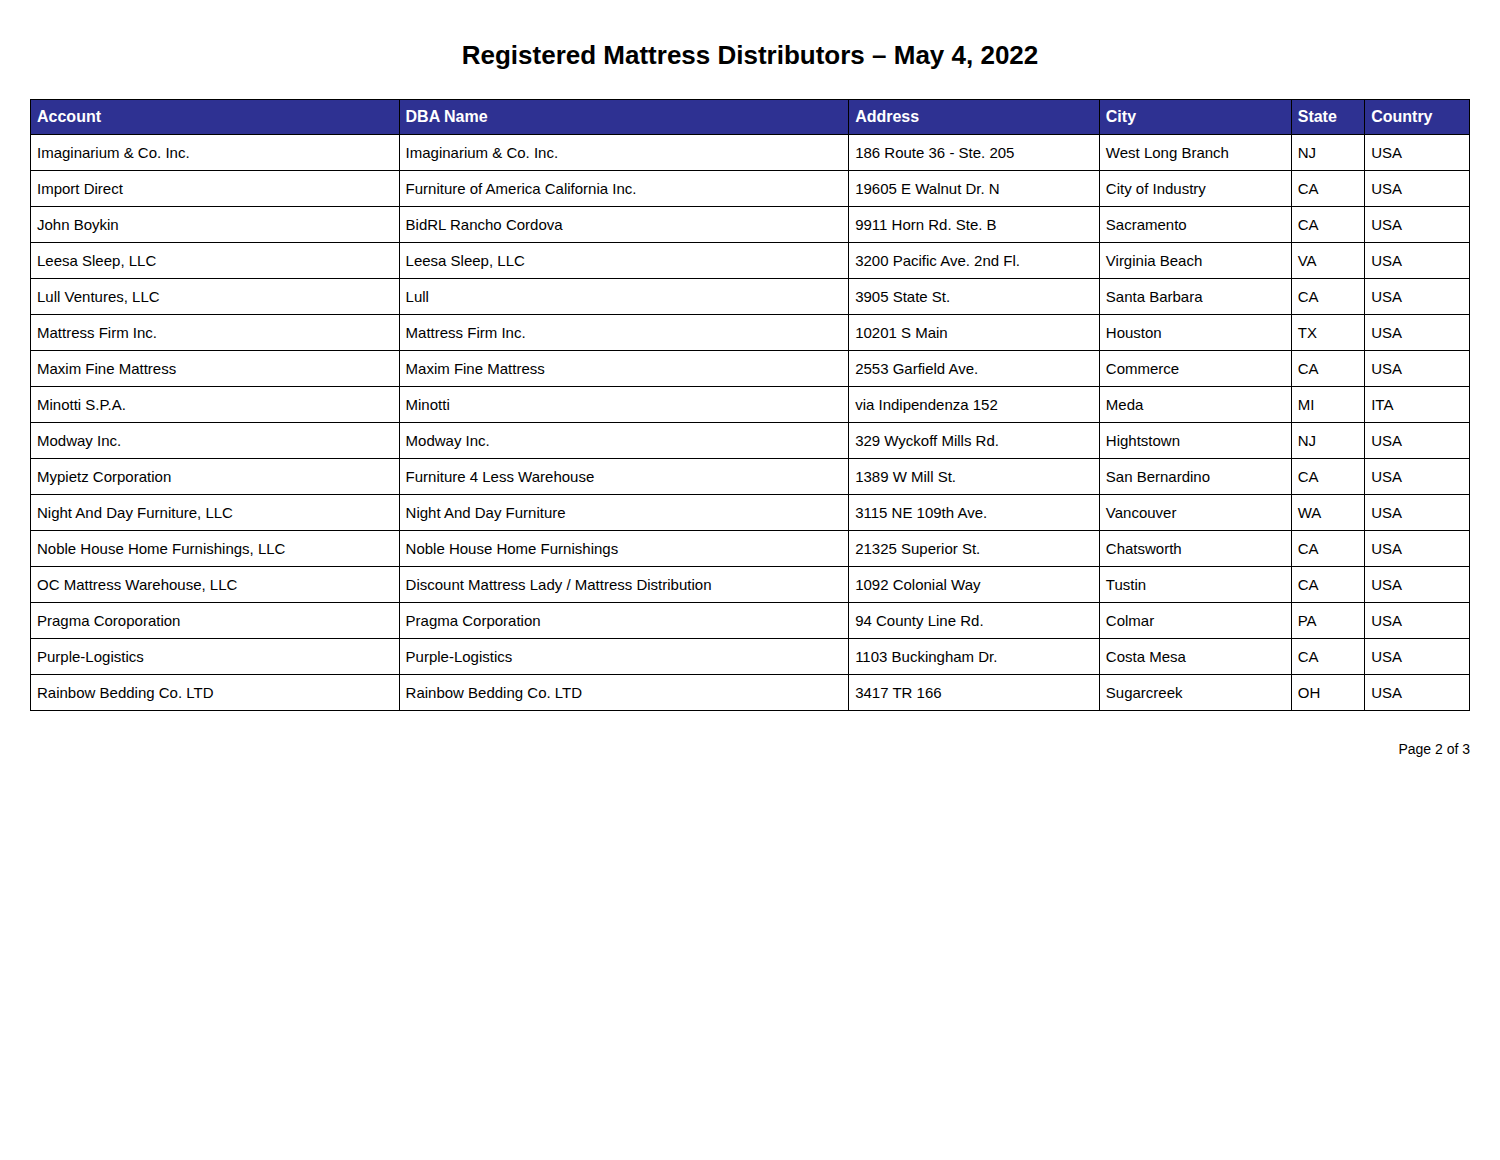Registered Mattress Distributors – May 4, 2022
| Account | DBA Name | Address | City | State | Country |
| --- | --- | --- | --- | --- | --- |
| Imaginarium & Co. Inc. | Imaginarium & Co. Inc. | 186 Route 36 - Ste. 205 | West Long Branch | NJ | USA |
| Import Direct | Furniture of America California Inc. | 19605 E Walnut Dr. N | City of Industry | CA | USA |
| John Boykin | BidRL Rancho Cordova | 9911 Horn Rd. Ste. B | Sacramento | CA | USA |
| Leesa Sleep, LLC | Leesa Sleep, LLC | 3200 Pacific Ave. 2nd Fl. | Virginia Beach | VA | USA |
| Lull Ventures, LLC | Lull | 3905 State St. | Santa Barbara | CA | USA |
| Mattress Firm Inc. | Mattress Firm Inc. | 10201 S Main | Houston | TX | USA |
| Maxim Fine Mattress | Maxim Fine Mattress | 2553 Garfield Ave. | Commerce | CA | USA |
| Minotti S.P.A. | Minotti | via Indipendenza 152 | Meda | MI | ITA |
| Modway Inc. | Modway Inc. | 329 Wyckoff Mills Rd. | Hightstown | NJ | USA |
| Mypietz Corporation | Furniture 4 Less Warehouse | 1389 W Mill St. | San Bernardino | CA | USA |
| Night And Day Furniture, LLC | Night And Day Furniture | 3115 NE 109th Ave. | Vancouver | WA | USA |
| Noble House Home Furnishings, LLC | Noble House Home Furnishings | 21325 Superior St. | Chatsworth | CA | USA |
| OC Mattress Warehouse, LLC | Discount Mattress Lady / Mattress Distribution | 1092 Colonial Way | Tustin | CA | USA |
| Pragma Coroporation | Pragma Corporation | 94 County Line Rd. | Colmar | PA | USA |
| Purple-Logistics | Purple-Logistics | 1103 Buckingham Dr. | Costa Mesa | CA | USA |
| Rainbow Bedding Co. LTD | Rainbow Bedding Co. LTD | 3417 TR 166 | Sugarcreek | OH | USA |
Page 2 of 3